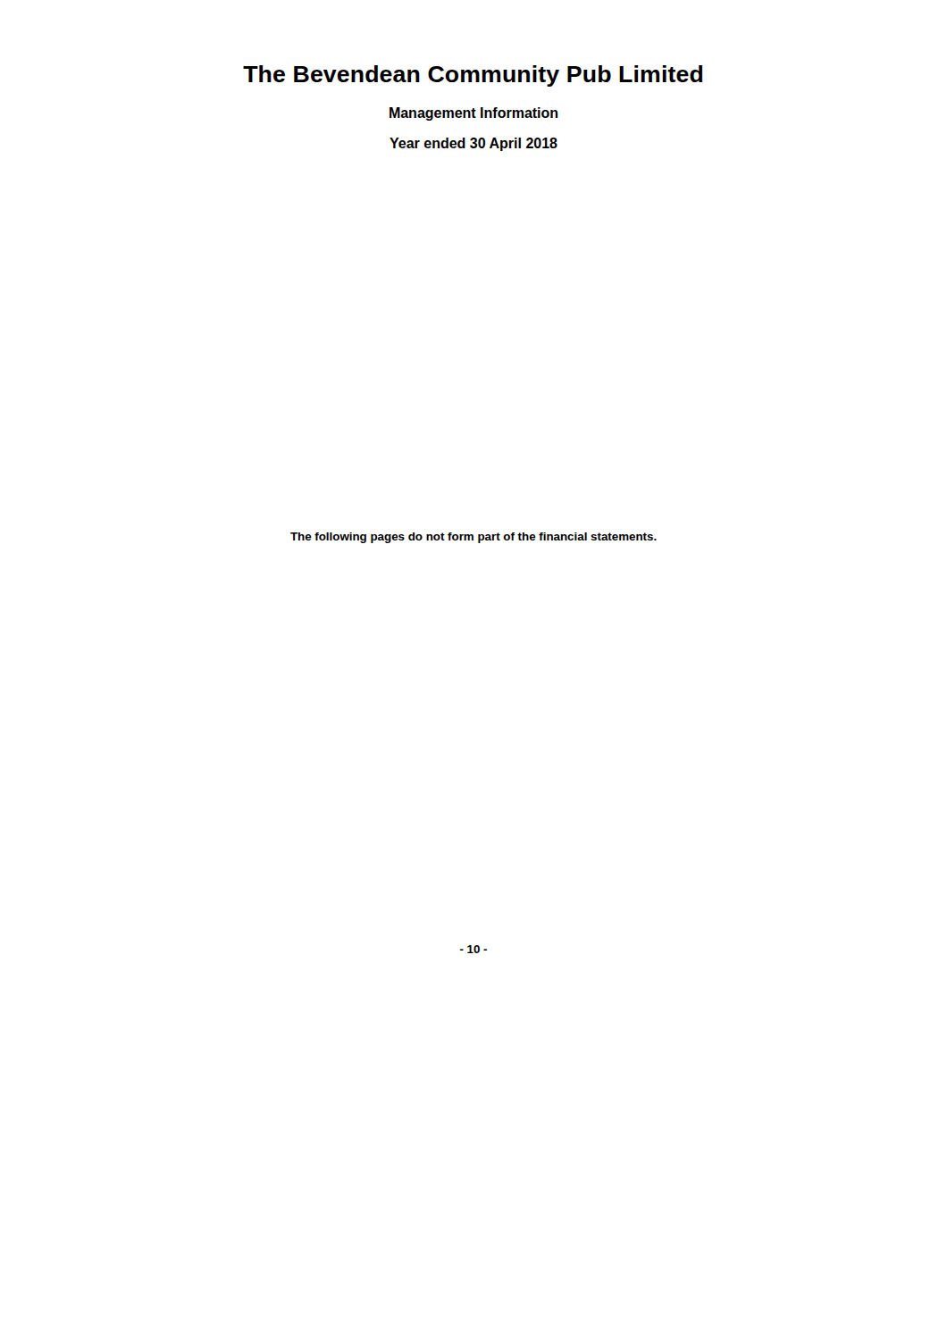The Bevendean Community Pub Limited
Management Information
Year ended 30 April 2018
The following pages do not form part of the financial statements.
- 10 -